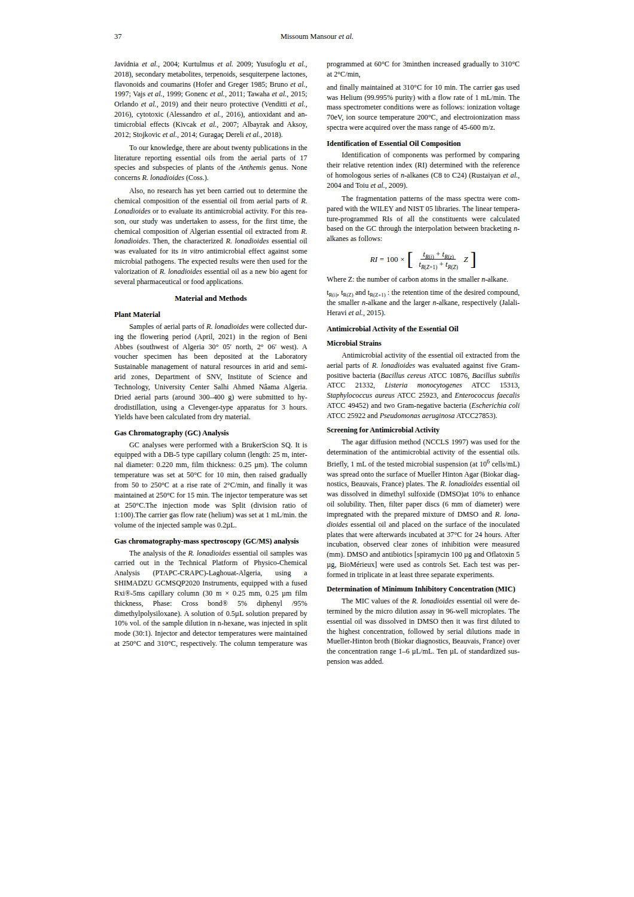37
Missoum Mansour et al.
Javidnia et al., 2004; Kurtulmus et al. 2009; Yusufoglu et al., 2018), secondary metabolites, terpenoids, sesquiterpene lactones, flavonoids and coumarins (Hofer and Greger 1985; Bruno et al., 1997; Vajs et al., 1999; Gonenc et al., 2011; Tawaha et al., 2015; Orlando et al., 2019) and their neuro protective (Venditti et al., 2016), cytotoxic (Alessandro et al., 2016), antioxidant and antimicrobial effects (Kivcak et al., 2007; Albayrak and Aksoy, 2012; Stojkovic et al., 2014; Guragaç Dereli et al., 2018).
To our knowledge, there are about twenty publications in the literature reporting essential oils from the aerial parts of 17 species and subspecies of plants of the Anthemis genus. None concerns R. lonadioides (Coss.).
Also, no research has yet been carried out to determine the chemical composition of the essential oil from aerial parts of R. Lonadioides or to evaluate its antimicrobial activity. For this reason, our study was undertaken to assess, for the first time, the chemical composition of Algerian essential oil extracted from R. lonadioides. Then, the characterized R. lonadioides essential oil was evaluated for its in vitro antimicrobial effect against some microbial pathogens. The expected results were then used for the valorization of R. lonadioides essential oil as a new bio agent for several pharmaceutical or food applications.
Material and Methods
Plant Material
Samples of aerial parts of R. lonadioides were collected during the flowering period (April, 2021) in the region of Beni Abbes (southwest of Algeria 30° 05′ north, 2° 06′ west). A voucher specimen has been deposited at the Laboratory Sustainable management of natural resources in arid and semi-arid zones, Department of SNV, Institute of Science and Technology, University Center Salhi Ahmed Nâama Algeria. Dried aerial parts (around 300–400 g) were submitted to hydrodistillation, using a Clevenger-type apparatus for 3 hours. Yields have been calculated from dry material.
Gas Chromatography (GC) Analysis
GC analyses were performed with a BrukerScion SQ. It is equipped with a DB-5 type capillary column (length: 25 m, internal diameter: 0.220 mm, film thickness: 0.25 µm). The column temperature was set at 50°C for 10 min, then raised gradually from 50 to 250°C at a rise rate of 2°C/min, and finally it was maintained at 250°C for 15 min. The injector temperature was set at 250°C.The injection mode was Split (division ratio of 1:100).The carrier gas flow rate (helium) was set at 1 mL/min. the volume of the injected sample was 0.2µL.
Gas chromatography-mass spectroscopy (GC/MS) analysis
The analysis of the R. lonadioides essential oil samples was carried out in the Technical Platform of Physico-Chemical Analysis (PTAPC-CRAPC)-Laghouat-Algeria, using a SHIMADZU GCMSQP2020 Instruments, equipped with a fused Rxi®-5ms capillary column (30 m × 0.25 mm, 0.25 µm film thickness, Phase: Cross bond® 5% diphenyl /95% dimethylpolysiloxane). A solution of 0.5µL solution prepared by 10% vol. of the sample dilution in n-hexane, was injected in split mode (30:1). Injector and detector temperatures were maintained at 250°C and 310°C, respectively. The column temperature was programmed at 60°C for 3minthen increased gradually to 310°C at 2°C/min,
and finally maintained at 310°C for 10 min. The carrier gas used was Helium (99.995% purity) with a flow rate of 1 mL/min. The mass spectrometer conditions were as follows: ionization voltage 70eV, ion source temperature 200°C, and electroionization mass spectra were acquired over the mass range of 45-600 m/z.
Identification of Essential Oil Composition
Identification of components was performed by comparing their relative retention index (RI) determined with the reference of homologous series of n-alkanes (C8 to C24) (Rustaiyan et al., 2004 and Toiu et al., 2009).
The fragmentation patterns of the mass spectra were compared with the WILEY and NIST 05 libraries. The linear temperature-programmed RIs of all the constituents were calculated based on the GC through the interpolation between bracketing n-alkanes as follows:
RI = 100 × [ tR(i) + tR(z) tR(Z+1) + tR(Z) Z ]
Where Z: the number of carbon atoms in the smaller n-alkane.
tR(i), tR(Z) and tR(Z+1) : the retention time of the desired compound, the smaller n-alkane and the larger n-alkane, respectively (Jalali-Heravi et al., 2015).
Antimicrobial Activity of the Essential Oil
Microbial Strains
Antimicrobial activity of the essential oil extracted from the aerial parts of R. lonadioides was evaluated against five Gram-positive bacteria (Bacillus cereus ATCC 10876, Bacillus subtilis ATCC 21332, Listeria monocytogenes ATCC 15313, Staphylococcus aureus ATCC 25923, and Enterococcus faecalis ATCC 49452) and two Gram-negative bacteria (Escherichia coli ATCC 25922 and Pseudomonas aeruginosa ATCC27853).
Screening for Antimicrobial Activity
The agar diffusion method (NCCLS 1997) was used for the determination of the antimicrobial activity of the essential oils. Briefly, 1 mL of the tested microbial suspension (at 106 cells/mL) was spread onto the surface of Mueller Hinton Agar (Biokar diagnostics, Beauvais, France) plates. The R. lonadioides essential oil was dissolved in dimethyl sulfoxide (DMSO)at 10% to enhance oil solubility. Then, filter paper discs (6 mm of diameter) were impregnated with the prepared mixture of DMSO and R. lonadioides essential oil and placed on the surface of the inoculated plates that were afterwards incubated at 37°C for 24 hours. After incubation, observed clear zones of inhibition were measured (mm). DMSO and antibiotics [spiramycin 100 µg and Oflatoxin 5 µg, BioMérieux] were used as controls Set. Each test was performed in triplicate in at least three separate experiments.
Determination of Minimum Inhibitory Concentration (MIC)
The MIC values of the R. lonadioides essential oil were determined by the micro dilution assay in 96-well microplates. The essential oil was dissolved in DMSO then it was first diluted to the highest concentration, followed by serial dilutions made in Mueller-Hinton broth (Biokar diagnostics, Beauvais, France) over the concentration range 1–6 µL/mL. Ten µL of standardized suspension was added.